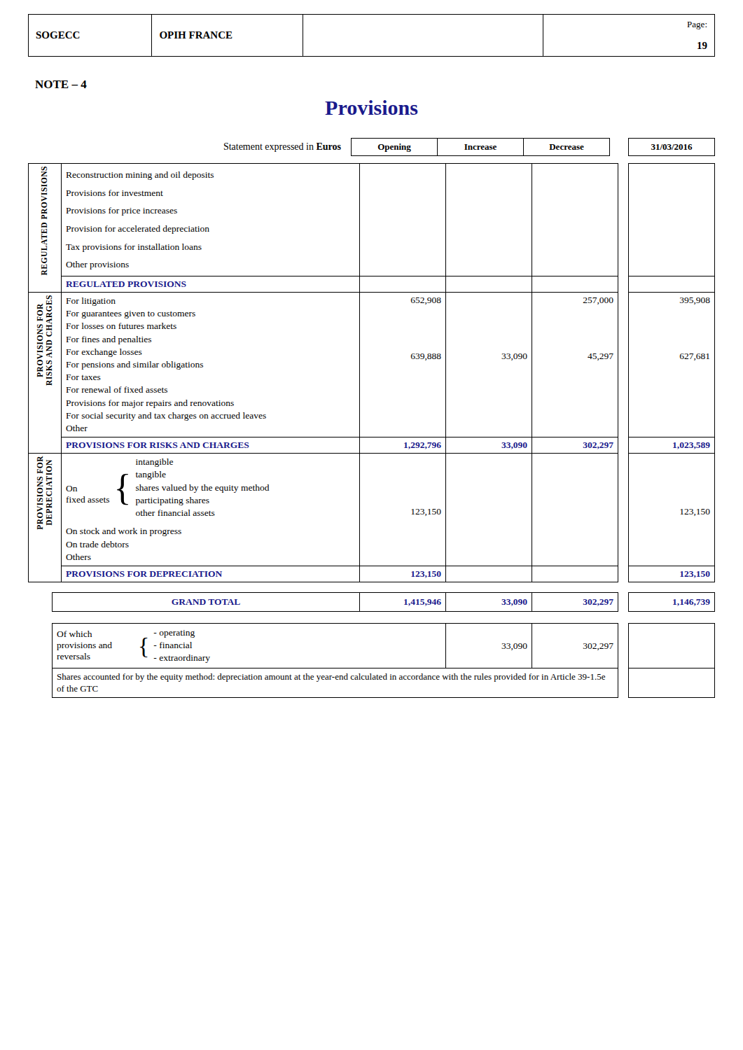| SOGECC | OPIH FRANCE | | Page: 19 |
NOTE – 4
Provisions
| Statement expressed in Euros | Opening | Increase | Decrease | | 31/03/2016 |
| REGULATED PROVISIONS | Reconstruction mining and oil deposits Provisions for investment Provisions for price increases Provision for accelerated depreciation Tax provisions for installation loans Other provisions | | | | | |
| REGULATED PROVISIONS | | | | | |
| PROVISIONS FOR RISKS AND CHARGES | For litigation For guarantees given to customers For losses on futures markets For fines and penalties For exchange losses For pensions and similar obligations For taxes For renewal of fixed assets Provisions for major repairs and renovations For social security and tax charges on accrued leaves Other | 652,908 639,888 | 33,090 | 257,000 45,297 | | 395,908 627,681 |
| PROVISIONS FOR RISKS AND CHARGES | 1,292,796 | 33,090 | 302,297 | | 1,023,589 |
| PROVISIONS FOR DEPRECIATION | On fixed assets { intangible tangible shares valued by the equity method participating shares other financial assets On stock and work in progress On trade debtors Others | 123,150 | | | | 123,150 |
| PROVISIONS FOR DEPRECIATION | 123,150 | | | | 123,150 |
| | GRAND TOTAL | 1,415,946 | 33,090 | 302,297 | | 1,146,739 |
| | Of which provisions and reversals { - operating - financial - extraordinary | 33,090 | 302,297 | | |
| | Shares accounted for by the equity method: depreciation amount at the year-end calculated in accordance with the rules provided for in Article 39-1.5e of the GTC | | |